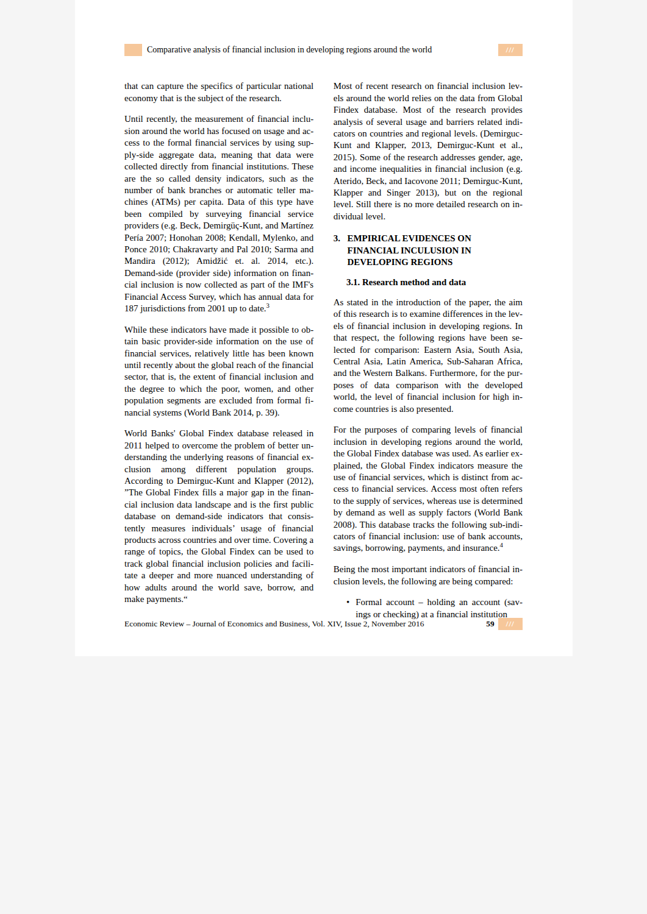Comparative analysis of financial inclusion in developing regions around the world
///
that can capture the specifics of particular national economy that is the subject of the research.
Until recently, the measurement of financial inclusion around the world has focused on usage and access to the formal financial services by using supply-side aggregate data, meaning that data were collected directly from financial institutions. These are the so called density indicators, such as the number of bank branches or automatic teller machines (ATMs) per capita. Data of this type have been compiled by surveying financial service providers (e.g. Beck, Demirgüç-Kunt, and Martínez Pería 2007; Honohan 2008; Kendall, Mylenko, and Ponce 2010; Chakravarty and Pal 2010; Sarma and Mandira (2012); Amidžić et. al. 2014, etc.). Demand-side (provider side) information on financial inclusion is now collected as part of the IMF's Financial Access Survey, which has annual data for 187 jurisdictions from 2001 up to date.3
While these indicators have made it possible to obtain basic provider-side information on the use of financial services, relatively little has been known until recently about the global reach of the financial sector, that is, the extent of financial inclusion and the degree to which the poor, women, and other population segments are excluded from formal financial systems (World Bank 2014, p. 39).
World Banks' Global Findex database released in 2011 helped to overcome the problem of better understanding the underlying reasons of financial exclusion among different population groups. According to Demirguc-Kunt and Klapper (2012), ”The Global Findex fills a major gap in the financial inclusion data landscape and is the first public database on demand-side indicators that consistently measures individuals’ usage of financial products across countries and over time. Covering a range of topics, the Global Findex can be used to track global financial inclusion policies and facilitate a deeper and more nuanced understanding of how adults around the world save, borrow, and make payments.“
Most of recent research on financial inclusion levels around the world relies on the data from Global Findex database. Most of the research provides analysis of several usage and barriers related indicators on countries and regional levels. (Demirguc-Kunt and Klapper, 2013, Demirguc-Kunt et al., 2015). Some of the research addresses gender, age, and income inequalities in financial inclusion (e.g. Aterido, Beck, and Iacovone 2011; Demirguc-Kunt, Klapper and Singer 2013), but on the regional level. Still there is no more detailed research on individual level.
3. Empirical evidences on financial inculusion in developing regions
3.1. Research method and data
As stated in the introduction of the paper, the aim of this research is to examine differences in the levels of financial inclusion in developing regions. In that respect, the following regions have been selected for comparison: Eastern Asia, South Asia, Central Asia, Latin America, Sub-Saharan Africa, and the Western Balkans. Furthermore, for the purposes of data comparison with the developed world, the level of financial inclusion for high income countries is also presented.
For the purposes of comparing levels of financial inclusion in developing regions around the world, the Global Findex database was used. As earlier explained, the Global Findex indicators measure the use of financial services, which is distinct from access to financial services. Access most often refers to the supply of services, whereas use is determined by demand as well as supply factors (World Bank 2008). This database tracks the following sub-indicators of financial inclusion: use of bank accounts, savings, borrowing, payments, and insurance.4
Being the most important indicators of financial inclusion levels, the following are being compared:
Formal account – holding an account (savings or checking) at a financial institution
Economic Review – Journal of Economics and Business, Vol. XIV, Issue 2, November 2016
59
///